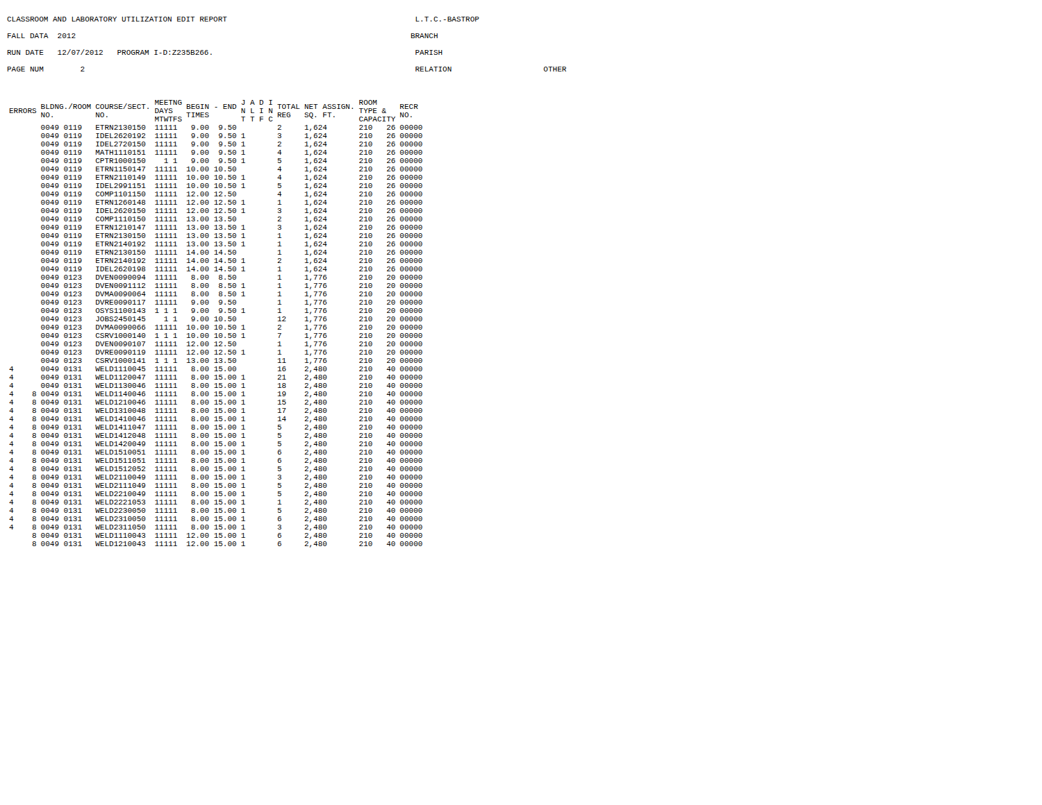CLASSROOM AND LABORATORY UTILIZATION EDIT REPORT L.T.C.-BASTROP
FALL DATA 2012 BRANCH
RUN DATE 12/07/2012 PROGRAM I-D:Z235B266. PARISH
PAGE NUM 2 RELATION OTHER
| ERRORS | BLDNG./ROOM NO. | COURSE/SECT. NO. | MEETNG DAYS MTWTFS | BEGIN - END TIMES | J A D I N L I N T T F C | TOTAL REG | NET ASSIGN. SQ. FT. | ROOM TYPE & CAPACITY | RECR NO. |
| --- | --- | --- | --- | --- | --- | --- | --- | --- | --- |
| | 0049 0119 | ETRN2130150 | 11111 | 9.00 9.50 | | 2 | 1,624 | 210 26 | 00000 |
| | 0049 0119 | IDEL2620192 | 11111 | 9.00 9.50 | 1 | 3 | 1,624 | 210 26 | 00000 |
| | 0049 0119 | IDEL2720150 | 11111 | 9.00 9.50 | 1 | 2 | 1,624 | 210 26 | 00000 |
| | 0049 0119 | MATH1110151 | 11111 | 9.00 9.50 | 1 | 4 | 1,624 | 210 26 | 00000 |
| | 0049 0119 | CPTR1000150 | 1 1 | 9.00 9.50 | 1 | 5 | 1,624 | 210 26 | 00000 |
| | 0049 0119 | ETRN1150147 | 11111 | 10.00 10.50 | | 4 | 1,624 | 210 26 | 00000 |
| | 0049 0119 | ETRN2110149 | 11111 | 10.00 10.50 | 1 | 4 | 1,624 | 210 26 | 00000 |
| | 0049 0119 | IDEL2991151 | 11111 | 10.00 10.50 | 1 | 5 | 1,624 | 210 26 | 00000 |
| | 0049 0119 | COMP1101150 | 11111 | 12.00 12.50 | | 4 | 1,624 | 210 26 | 00000 |
| | 0049 0119 | ETRN1260148 | 11111 | 12.00 12.50 | 1 | 1 | 1,624 | 210 26 | 00000 |
| | 0049 0119 | IDEL2620150 | 11111 | 12.00 12.50 | 1 | 3 | 1,624 | 210 26 | 00000 |
| | 0049 0119 | COMP1110150 | 11111 | 13.00 13.50 | | 2 | 1,624 | 210 26 | 00000 |
| | 0049 0119 | ETRN1210147 | 11111 | 13.00 13.50 | 1 | 3 | 1,624 | 210 26 | 00000 |
| | 0049 0119 | ETRN2130150 | 11111 | 13.00 13.50 | 1 | 1 | 1,624 | 210 26 | 00000 |
| | 0049 0119 | ETRN2140192 | 11111 | 13.00 13.50 | 1 | 1 | 1,624 | 210 26 | 00000 |
| | 0049 0119 | ETRN2130150 | 11111 | 14.00 14.50 | | 1 | 1,624 | 210 26 | 00000 |
| | 0049 0119 | ETRN2140192 | 11111 | 14.00 14.50 | 1 | 2 | 1,624 | 210 26 | 00000 |
| | 0049 0119 | IDEL2620198 | 11111 | 14.00 14.50 | 1 | 1 | 1,624 | 210 26 | 00000 |
| | 0049 0123 | DVEN0090094 | 11111 | 8.00 8.50 | | 1 | 1,776 | 210 20 | 00000 |
| | 0049 0123 | DVEN0091112 | 11111 | 8.00 8.50 | 1 | 1 | 1,776 | 210 20 | 00000 |
| | 0049 0123 | DVMA0090064 | 11111 | 8.00 8.50 | 1 | 1 | 1,776 | 210 20 | 00000 |
| | 0049 0123 | DVRE0090117 | 11111 | 9.00 9.50 | | 1 | 1,776 | 210 20 | 00000 |
| | 0049 0123 | OSYS1100143 | 1 1 1 | 9.00 9.50 | 1 | 1 | 1,776 | 210 20 | 00000 |
| | 0049 0123 | JOBS2450145 | 1 1 | 9.00 10.50 | | 12 | 1,776 | 210 20 | 00000 |
| | 0049 0123 | DVMA0090066 | 11111 | 10.00 10.50 | 1 | 2 | 1,776 | 210 20 | 00000 |
| | 0049 0123 | CSRV1000140 | 1 1 1 | 10.00 10.50 | 1 | 7 | 1,776 | 210 20 | 00000 |
| | 0049 0123 | DVEN0090107 | 11111 | 12.00 12.50 | | 1 | 1,776 | 210 20 | 00000 |
| | 0049 0123 | DVRE0090119 | 11111 | 12.00 12.50 | 1 | 1 | 1,776 | 210 20 | 00000 |
| | 0049 0123 | CSRV1000141 | 1 1 1 | 13.00 13.50 | | 11 | 1,776 | 210 20 | 00000 |
| 4 | 0049 0131 | WELD1110045 | 11111 | 8.00 15.00 | | 16 | 2,480 | 210 40 | 00000 |
| 4 | 0049 0131 | WELD1120047 | 11111 | 8.00 15.00 | 1 | 21 | 2,480 | 210 40 | 00000 |
| 4 | 0049 0131 | WELD1130046 | 11111 | 8.00 15.00 | 1 | 18 | 2,480 | 210 40 | 00000 |
| 4 8 | 0049 0131 | WELD1140046 | 11111 | 8.00 15.00 | 1 | 19 | 2,480 | 210 40 | 00000 |
| 4 8 | 0049 0131 | WELD1210046 | 11111 | 8.00 15.00 | 1 | 15 | 2,480 | 210 40 | 00000 |
| 4 8 | 0049 0131 | WELD1310048 | 11111 | 8.00 15.00 | 1 | 17 | 2,480 | 210 40 | 00000 |
| 4 8 | 0049 0131 | WELD1410046 | 11111 | 8.00 15.00 | 1 | 14 | 2,480 | 210 40 | 00000 |
| 4 8 | 0049 0131 | WELD1411047 | 11111 | 8.00 15.00 | 1 | 5 | 2,480 | 210 40 | 00000 |
| 4 8 | 0049 0131 | WELD1412048 | 11111 | 8.00 15.00 | 1 | 5 | 2,480 | 210 40 | 00000 |
| 4 8 | 0049 0131 | WELD1420049 | 11111 | 8.00 15.00 | 1 | 5 | 2,480 | 210 40 | 00000 |
| 4 8 | 0049 0131 | WELD1510051 | 11111 | 8.00 15.00 | 1 | 6 | 2,480 | 210 40 | 00000 |
| 4 8 | 0049 0131 | WELD1511051 | 11111 | 8.00 15.00 | 1 | 6 | 2,480 | 210 40 | 00000 |
| 4 8 | 0049 0131 | WELD1512052 | 11111 | 8.00 15.00 | 1 | 5 | 2,480 | 210 40 | 00000 |
| 4 8 | 0049 0131 | WELD2110049 | 11111 | 8.00 15.00 | 1 | 3 | 2,480 | 210 40 | 00000 |
| 4 8 | 0049 0131 | WELD2111049 | 11111 | 8.00 15.00 | 1 | 5 | 2,480 | 210 40 | 00000 |
| 4 8 | 0049 0131 | WELD2210049 | 11111 | 8.00 15.00 | 1 | 5 | 2,480 | 210 40 | 00000 |
| 4 8 | 0049 0131 | WELD2221053 | 11111 | 8.00 15.00 | 1 | 1 | 2,480 | 210 40 | 00000 |
| 4 8 | 0049 0131 | WELD2230050 | 11111 | 8.00 15.00 | 1 | 5 | 2,480 | 210 40 | 00000 |
| 4 8 | 0049 0131 | WELD2310050 | 11111 | 8.00 15.00 | 1 | 6 | 2,480 | 210 40 | 00000 |
| 4 8 | 0049 0131 | WELD2311050 | 11111 | 8.00 15.00 | 1 | 3 | 2,480 | 210 40 | 00000 |
| 8 | 0049 0131 | WELD1110043 | 11111 | 12.00 15.00 | 1 | 6 | 2,480 | 210 40 | 00000 |
| 8 | 0049 0131 | WELD1210043 | 11111 | 12.00 15.00 | 1 | 6 | 2,480 | 210 40 | 00000 |